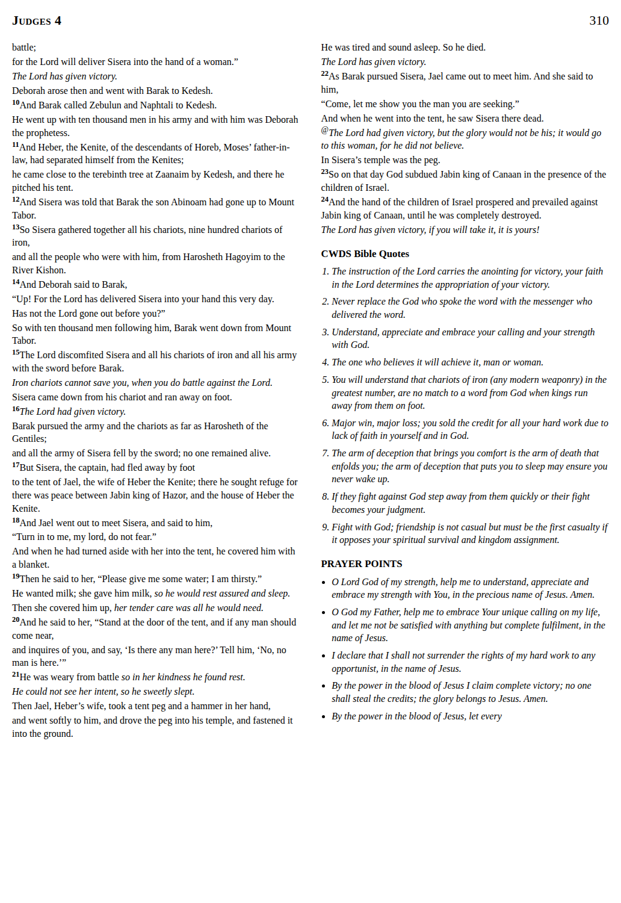Judges 4 310
battle;
for the Lord will deliver Sisera into the hand of a woman.”
The Lord has given victory.
Deborah arose then and went with Barak to Kedesh.
10 And Barak called Zebulun and Naphtali to Kedesh.
He went up with ten thousand men in his army and with him was Deborah the prophetess.
11 And Heber, the Kenite, of the descendants of Horeb, Moses’ father-in-law, had separated himself from the Kenites;
he came close to the terebinth tree at Zaanaim by Kedesh, and there he pitched his tent.
12 And Sisera was told that Barak the son Abinoam had gone up to Mount Tabor.
13 So Sisera gathered together all his chariots, nine hundred chariots of iron,
and all the people who were with him, from Harosheth Hagoyim to the River Kishon.
14 And Deborah said to Barak,
“Up! For the Lord has delivered Sisera into your hand this very day.
Has not the Lord gone out before you?”
So with ten thousand men following him, Barak went down from Mount Tabor.
15 The Lord discomfited Sisera and all his chariots of iron and all his army with the sword before Barak.
Iron chariots cannot save you, when you do battle against the Lord.
Sisera came down from his chariot and ran away on foot.
16 The Lord had given victory.
Barak pursued the army and the chariots as far as Harosheth of the Gentiles;
and all the army of Sisera fell by the sword; no one remained alive.
17 But Sisera, the captain, had fled away by foot
to the tent of Jael, the wife of Heber the Kenite; there he sought refuge for there was peace between Jabin king of Hazor, and the house of Heber the Kenite.
18 And Jael went out to meet Sisera, and said to him,
“Turn in to me, my lord, do not fear.”
And when he had turned aside with her into the tent, he covered him with a blanket.
19 Then he said to her, “Please give me some water; I am thirsty.”
He wanted milk; she gave him milk, so he would rest assured and sleep.
Then she covered him up, her tender care was all he would need.
20 And he said to her, “Stand at the door of the tent, and if any man should come near,
and inquires of you, and say, ‘Is there any man here?’ Tell him, ‘No, no man is here.’”
21 He was weary from battle so in her kindness he found rest.
He could not see her intent, so he sweetly slept.
Then Jael, Heber’s wife, took a tent peg and a hammer in her hand,
and went softly to him, and drove the peg into his temple, and fastened it into the ground.
He was tired and sound asleep. So he died.
The Lord has given victory.
22 As Barak pursued Sisera, Jael came out to meet him. And she said to him,
“Come, let me show you the man you are seeking.”
And when he went into the tent, he saw Sisera there dead.
@The Lord had given victory, but the glory would not be his; it would go to this woman, for he did not believe.
In Sisera’s temple was the peg.
23 So on that day God subdued Jabin king of Canaan in the presence of the children of Israel.
24 And the hand of the children of Israel prospered and prevailed against Jabin king of Canaan, until he was completely destroyed.
The Lord has given victory, if you will take it, it is yours!
CWDS Bible Quotes
The instruction of the Lord carries the anointing for victory, your faith in the Lord determines the appropriation of your victory.
Never replace the God who spoke the word with the messenger who delivered the word.
Understand, appreciate and embrace your calling and your strength with God.
The one who believes it will achieve it, man or woman.
You will understand that chariots of iron (any modern weaponry) in the greatest number, are no match to a word from God when kings run away from them on foot.
Major win, major loss; you sold the credit for all your hard work due to lack of faith in yourself and in God.
The arm of deception that brings you comfort is the arm of death that enfolds you; the arm of deception that puts you to sleep may ensure you never wake up.
If they fight against God step away from them quickly or their fight becomes your judgment.
Fight with God; friendship is not casual but must be the first casualty if it opposes your spiritual survival and kingdom assignment.
PRAYER POINTS
O Lord God of my strength, help me to understand, appreciate and embrace my strength with You, in the precious name of Jesus. Amen.
O God my Father, help me to embrace Your unique calling on my life, and let me not be satisfied with anything but complete fulfilment, in the name of Jesus.
I declare that I shall not surrender the rights of my hard work to any opportunist, in the name of Jesus.
By the power in the blood of Jesus I claim complete victory; no one shall steal the credits; the glory belongs to Jesus. Amen.
By the power in the blood of Jesus, let every